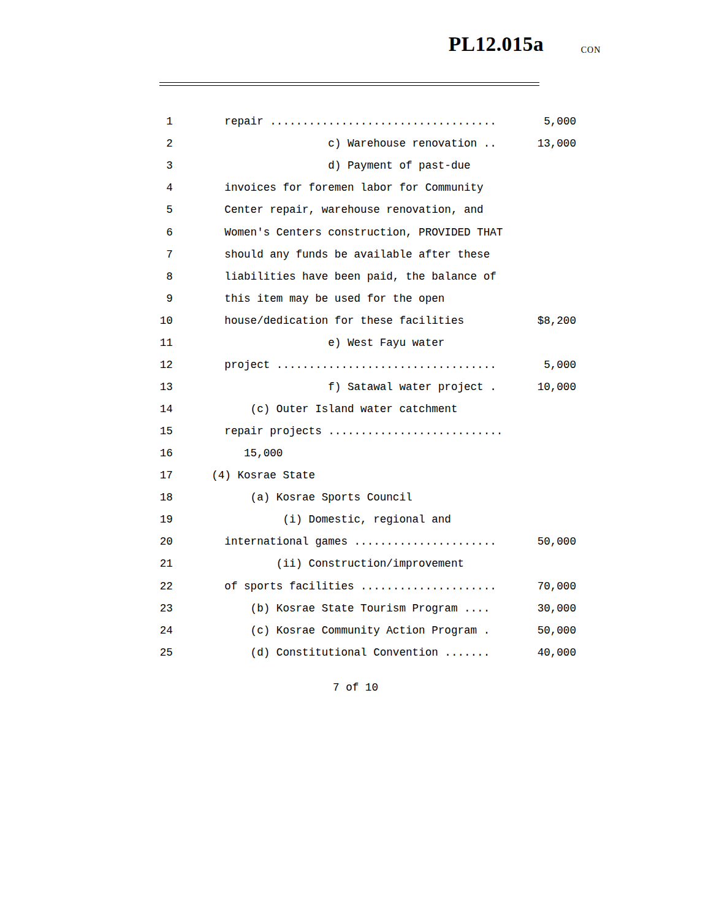PL12.015a
CON
| 1 | repair ................................... | 5,000 |
| 2 | c) Warehouse renovation .. | 13,000 |
| 3 | d) Payment of past-due | |
| 4 | invoices for foremen labor for Community | |
| 5 | Center repair, warehouse renovation, and | |
| 6 | Women's Centers construction, PROVIDED THAT | |
| 7 | should any funds be available after these | |
| 8 | liabilities have been paid, the balance of | |
| 9 | this item may be used for the open | |
| 10 | house/dedication for these facilities | $8,200 |
| 11 | e) West Fayu water | |
| 12 | project .................................. | 5,000 |
| 13 | f) Satawal water project . | 10,000 |
| 14 | (c) Outer Island water catchment | |
| 15 | repair projects ........................... | |
| 16 | 15,000 | |
| 17 | (4) Kosrae State | |
| 18 | (a) Kosrae Sports Council | |
| 19 | (i) Domestic, regional and | |
| 20 | international games ...................... | 50,000 |
| 21 | (ii) Construction/improvement | |
| 22 | of sports facilities ..................... | 70,000 |
| 23 | (b) Kosrae State Tourism Program .... | 30,000 |
| 24 | (c) Kosrae Community Action Program . | 50,000 |
| 25 | (d) Constitutional Convention ....... | 40,000 |
7 of 10